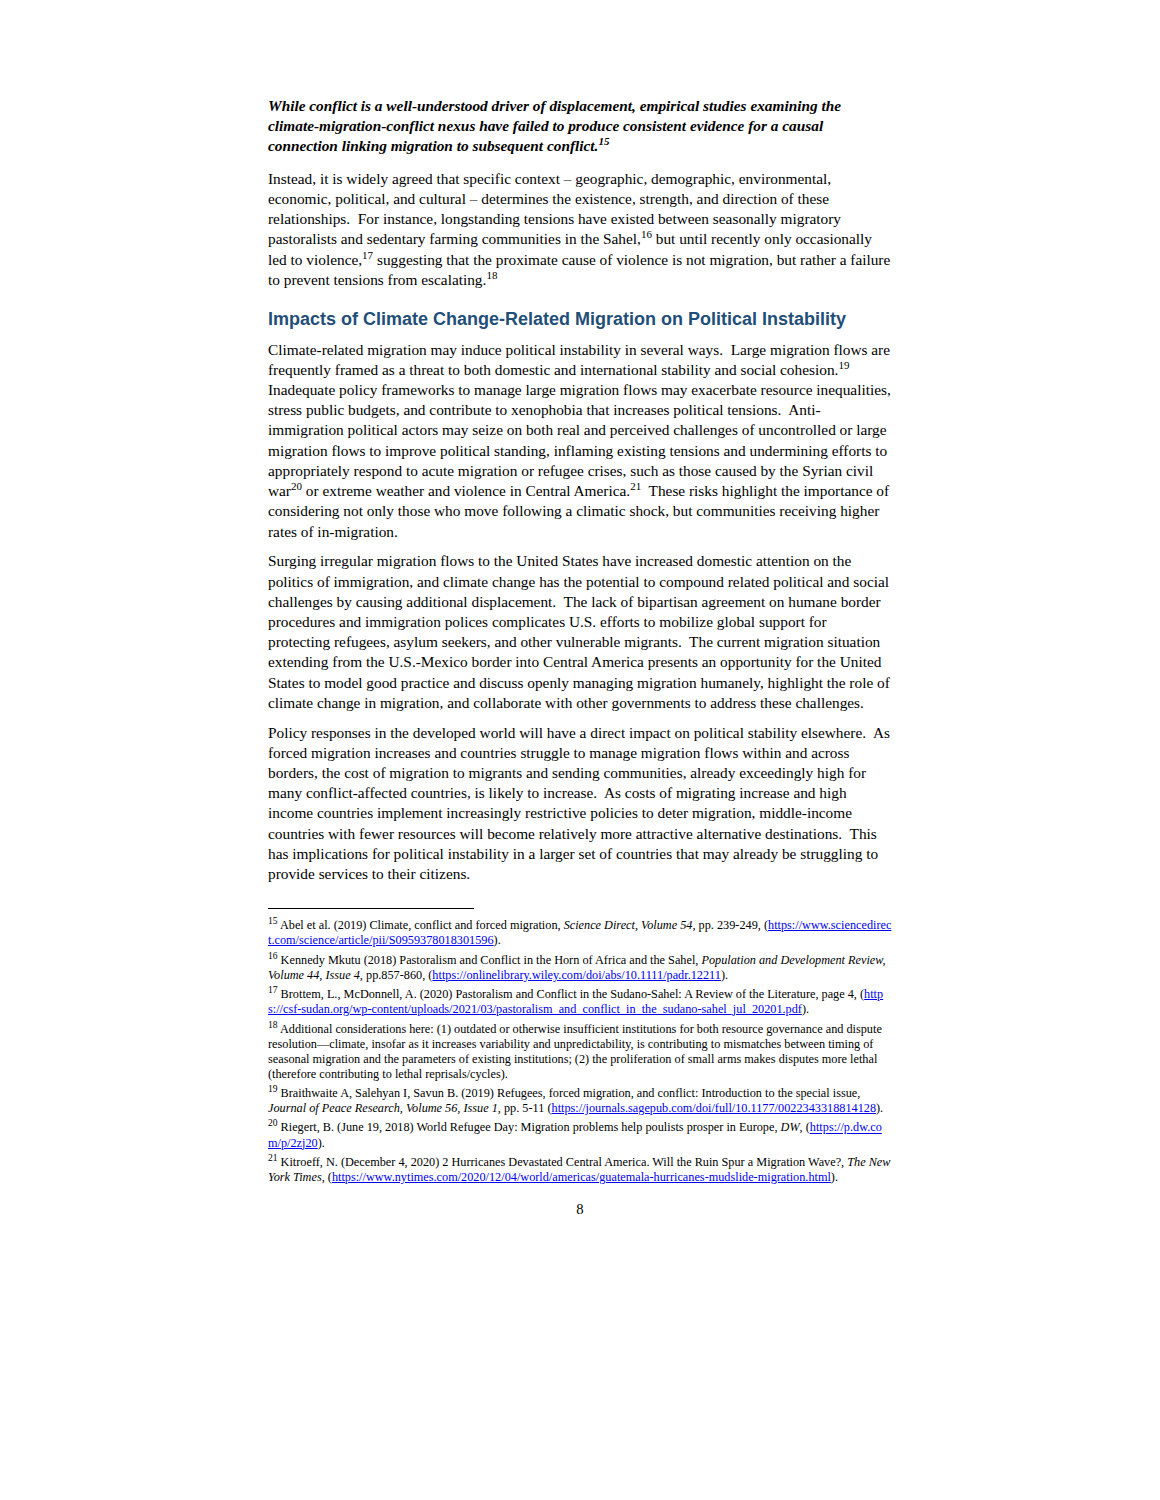While conflict is a well-understood driver of displacement, empirical studies examining the climate-migration-conflict nexus have failed to produce consistent evidence for a causal connection linking migration to subsequent conflict.15
Instead, it is widely agreed that specific context – geographic, demographic, environmental, economic, political, and cultural – determines the existence, strength, and direction of these relationships. For instance, longstanding tensions have existed between seasonally migratory pastoralists and sedentary farming communities in the Sahel,16 but until recently only occasionally led to violence,17 suggesting that the proximate cause of violence is not migration, but rather a failure to prevent tensions from escalating.18
Impacts of Climate Change-Related Migration on Political Instability
Climate-related migration may induce political instability in several ways. Large migration flows are frequently framed as a threat to both domestic and international stability and social cohesion.19 Inadequate policy frameworks to manage large migration flows may exacerbate resource inequalities, stress public budgets, and contribute to xenophobia that increases political tensions. Anti-immigration political actors may seize on both real and perceived challenges of uncontrolled or large migration flows to improve political standing, inflaming existing tensions and undermining efforts to appropriately respond to acute migration or refugee crises, such as those caused by the Syrian civil war20 or extreme weather and violence in Central America.21 These risks highlight the importance of considering not only those who move following a climatic shock, but communities receiving higher rates of in-migration.
Surging irregular migration flows to the United States have increased domestic attention on the politics of immigration, and climate change has the potential to compound related political and social challenges by causing additional displacement. The lack of bipartisan agreement on humane border procedures and immigration polices complicates U.S. efforts to mobilize global support for protecting refugees, asylum seekers, and other vulnerable migrants. The current migration situation extending from the U.S.-Mexico border into Central America presents an opportunity for the United States to model good practice and discuss openly managing migration humanely, highlight the role of climate change in migration, and collaborate with other governments to address these challenges.
Policy responses in the developed world will have a direct impact on political stability elsewhere. As forced migration increases and countries struggle to manage migration flows within and across borders, the cost of migration to migrants and sending communities, already exceedingly high for many conflict-affected countries, is likely to increase. As costs of migrating increase and high income countries implement increasingly restrictive policies to deter migration, middle-income countries with fewer resources will become relatively more attractive alternative destinations. This has implications for political instability in a larger set of countries that may already be struggling to provide services to their citizens.
15 Abel et al. (2019) Climate, conflict and forced migration, Science Direct, Volume 54, pp. 239-249, (https://www.sciencedirect.com/science/article/pii/S0959378018301596).
16 Kennedy Mkutu (2018) Pastoralism and Conflict in the Horn of Africa and the Sahel, Population and Development Review, Volume 44, Issue 4, pp.857-860, (https://onlinelibrary.wiley.com/doi/abs/10.1111/padr.12211).
17 Brottem, L., McDonnell, A. (2020) Pastoralism and Conflict in the Sudano-Sahel: A Review of the Literature, page 4, (https://csf-sudan.org/wp-content/uploads/2021/03/pastoralism_and_conflict_in_the_sudano-sahel_jul_20201.pdf).
18 Additional considerations here: (1) outdated or otherwise insufficient institutions for both resource governance and dispute resolution—climate, insofar as it increases variability and unpredictability, is contributing to mismatches between timing of seasonal migration and the parameters of existing institutions; (2) the proliferation of small arms makes disputes more lethal (therefore contributing to lethal reprisals/cycles).
19 Braithwaite A, Salehyan I, Savun B. (2019) Refugees, forced migration, and conflict: Introduction to the special issue, Journal of Peace Research, Volume 56, Issue 1, pp. 5-11 (https://journals.sagepub.com/doi/full/10.1177/0022343318814128).
20 Riegert, B. (June 19, 2018) World Refugee Day: Migration problems help poulists prosper in Europe, DW, (https://p.dw.com/p/2zj20).
21 Kitroeff, N. (December 4, 2020) 2 Hurricanes Devastated Central America. Will the Ruin Spur a Migration Wave?, The New York Times, (https://www.nytimes.com/2020/12/04/world/americas/guatemala-hurricanes-mudslide-migration.html).
8